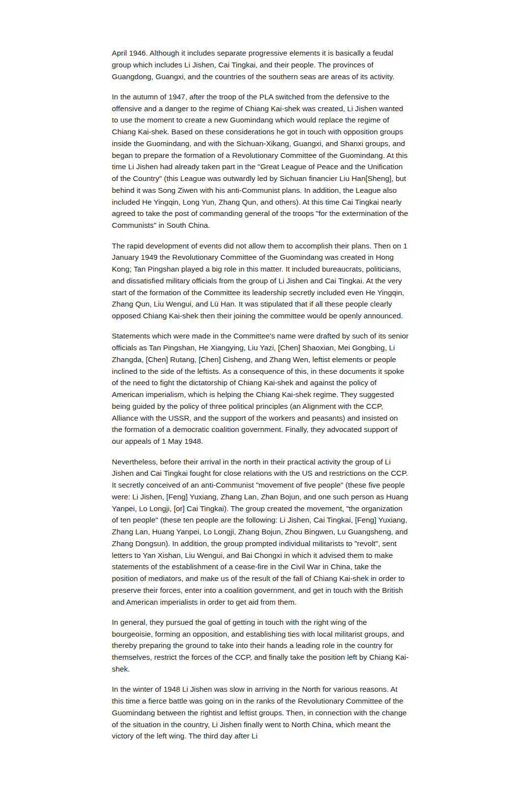April 1946. Although it includes separate progressive elements it is basically a feudal group which includes Li Jishen, Cai Tingkai, and their people. The provinces of Guangdong, Guangxi, and the countries of the southern seas are areas of its activity.
In the autumn of 1947, after the troop of the PLA switched from the defensive to the offensive and a danger to the regime of Chiang Kai-shek was created, Li Jishen wanted to use the moment to create a new Guomindang which would replace the regime of Chiang Kai-shek. Based on these considerations he got in touch with opposition groups inside the Guomindang, and with the Sichuan-Xikang, Guangxi, and Shanxi groups, and began to prepare the formation of a Revolutionary Committee of the Guomindang. At this time Li Jishen had already taken part in the "Great League of Peace and the Unification of the Country" (this League was outwardly led by Sichuan financier Liu Han[Sheng], but behind it was Song Ziwen with his anti-Communist plans. In addition, the League also included He Yingqin, Long Yun, Zhang Qun, and others). At this time Cai Tingkai nearly agreed to take the post of commanding general of the troops "for the extermination of the Communists" in South China.
The rapid development of events did not allow them to accomplish their plans. Then on 1 January 1949 the Revolutionary Committee of the Guomindang was created in Hong Kong; Tan Pingshan played a big role in this matter. It included bureaucrats, politicians, and dissatisfied military officials from the group of Li Jishen and Cai Tingkai. At the very start of the formation of the Committee its leadership secretly included even He Yingqin, Zhang Qun, Liu Wengui, and Lü Han. It was stipulated that if all these people clearly opposed Chiang Kai-shek then their joining the committee would be openly announced.
Statements which were made in the Committee's name were drafted by such of its senior officials as Tan Pingshan, He Xiangying, Liu Yazi, [Chen] Shaoxian, Mei Gongbing, Li Zhangda, [Chen] Rutang, [Chen] Cisheng, and Zhang Wen, leftist elements or people inclined to the side of the leftists. As a consequence of this, in these documents it spoke of the need to fight the dictatorship of Chiang Kai-shek and against the policy of American imperialism, which is helping the Chiang Kai-shek regime. They suggested being guided by the policy of three political principles (an Alignment with the CCP, Alliance with the USSR, and the support of the workers and peasants) and insisted on the formation of a democratic coalition government. Finally, they advocated support of our appeals of 1 May 1948.
Nevertheless, before their arrival in the north in their practical activity the group of Li Jishen and Cai Tingkai fought for close relations with the US and restrictions on the CCP. It secretly conceived of an anti-Communist "movement of five people" (these five people were: Li Jishen, [Feng] Yuxiang, Zhang Lan, Zhan Bojun, and one such person as Huang Yanpei, Lo Longji, [or] Cai Tingkai). The group created the movement, "the organization of ten people" (these ten people are the following: Li Jishen, Cai Tingkai, [Feng] Yuxiang, Zhang Lan, Huang Yanpei, Lo Longji, Zhang Bojun, Zhou Bingwen, Lu Guangsheng, and Zhang Dongsun). In addition, the group prompted individual militarists to "revolt", sent letters to Yan Xishan, Liu Wengui, and Bai Chongxi in which it advised them to make statements of the establishment of a cease-fire in the Civil War in China, take the position of mediators, and make us of the result of the fall of Chiang Kai-shek in order to preserve their forces, enter into a coalition government, and get in touch with the British and American imperialists in order to get aid from them.
In general, they pursued the goal of getting in touch with the right wing of the bourgeoisie, forming an opposition, and establishing ties with local militarist groups, and thereby preparing the ground to take into their hands a leading role in the country for themselves, restrict the forces of the CCP, and finally take the position left by Chiang Kai-shek.
In the winter of 1948 Li Jishen was slow in arriving in the North for various reasons. At this time a fierce battle was going on in the ranks of the Revolutionary Committee of the Guomindang between the rightist and leftist groups. Then, in connection with the change of the situation in the country, Li Jishen finally went to North China, which meant the victory of the left wing. The third day after Li